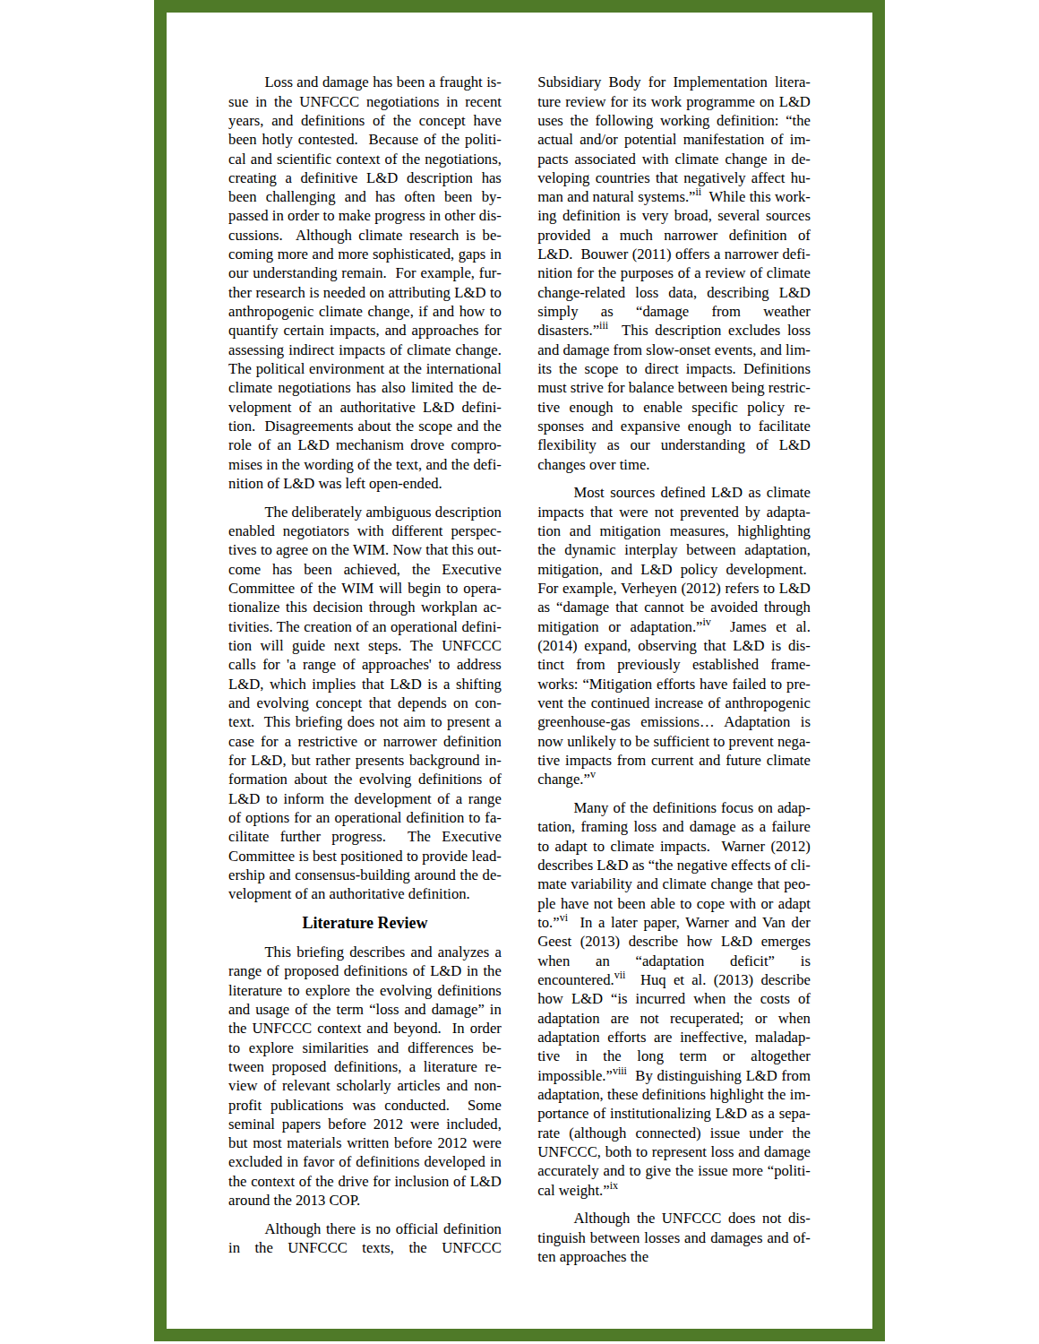Loss and damage has been a fraught issue in the UNFCCC negotiations in recent years, and definitions of the concept have been hotly contested. Because of the political and scientific context of the negotiations, creating a definitive L&D description has been challenging and has often been bypassed in order to make progress in other discussions. Although climate research is becoming more and more sophisticated, gaps in our understanding remain. For example, further research is needed on attributing L&D to anthropogenic climate change, if and how to quantify certain impacts, and approaches for assessing indirect impacts of climate change. The political environment at the international climate negotiations has also limited the development of an authoritative L&D definition. Disagreements about the scope and the role of an L&D mechanism drove compromises in the wording of the text, and the definition of L&D was left open-ended.
The deliberately ambiguous description enabled negotiators with different perspectives to agree on the WIM. Now that this outcome has been achieved, the Executive Committee of the WIM will begin to operationalize this decision through workplan activities. The creation of an operational definition will guide next steps. The UNFCCC calls for 'a range of approaches' to address L&D, which implies that L&D is a shifting and evolving concept that depends on context. This briefing does not aim to present a case for a restrictive or narrower definition for L&D, but rather presents background information about the evolving definitions of L&D to inform the development of a range of options for an operational definition to facilitate further progress. The Executive Committee is best positioned to provide leadership and consensus-building around the development of an authoritative definition.
Literature Review
This briefing describes and analyzes a range of proposed definitions of L&D in the literature to explore the evolving definitions and usage of the term “loss and damage” in the UNFCCC context and beyond. In order to explore similarities and differences between proposed definitions, a literature review of relevant scholarly articles and nonprofit publications was conducted. Some seminal papers before 2012 were included, but most materials written before 2012 were excluded in favor of definitions developed in the context of the drive for inclusion of L&D around the 2013 COP.
Although there is no official definition in the UNFCCC texts, the UNFCCC Subsidiary Body for Implementation literature review for its work programme on L&D uses the following working definition: “the actual and/or potential manifestation of impacts associated with climate change in developing countries that negatively affect human and natural systems.”ii While this working definition is very broad, several sources provided a much narrower definition of L&D. Bouwer (2011) offers a narrower definition for the purposes of a review of climate change-related loss data, describing L&D simply as “damage from weather disasters.”iii This description excludes loss and damage from slow-onset events, and limits the scope to direct impacts. Definitions must strive for balance between being restrictive enough to enable specific policy responses and expansive enough to facilitate flexibility as our understanding of L&D changes over time.
Most sources defined L&D as climate impacts that were not prevented by adaptation and mitigation measures, highlighting the dynamic interplay between adaptation, mitigation, and L&D policy development. For example, Verheyen (2012) refers to L&D as “damage that cannot be avoided through mitigation or adaptation.”iv James et al. (2014) expand, observing that L&D is distinct from previously established frameworks: “Mitigation efforts have failed to prevent the continued increase of anthropogenic greenhouse-gas emissions… Adaptation is now unlikely to be sufficient to prevent negative impacts from current and future climate change.”v
Many of the definitions focus on adaptation, framing loss and damage as a failure to adapt to climate impacts. Warner (2012) describes L&D as “the negative effects of climate variability and climate change that people have not been able to cope with or adapt to.”vi In a later paper, Warner and Van der Geest (2013) describe how L&D emerges when an “adaptation deficit” is encountered.vii Huq et al. (2013) describe how L&D “is incurred when the costs of adaptation are not recuperated; or when adaptation efforts are ineffective, maladaptive in the long term or altogether impossible.”viii By distinguishing L&D from adaptation, these definitions highlight the importance of institutionalizing L&D as a separate (although connected) issue under the UNFCCC, both to represent loss and damage accurately and to give the issue more “political weight.”ix
Although the UNFCCC does not distinguish between losses and damages and often approaches the